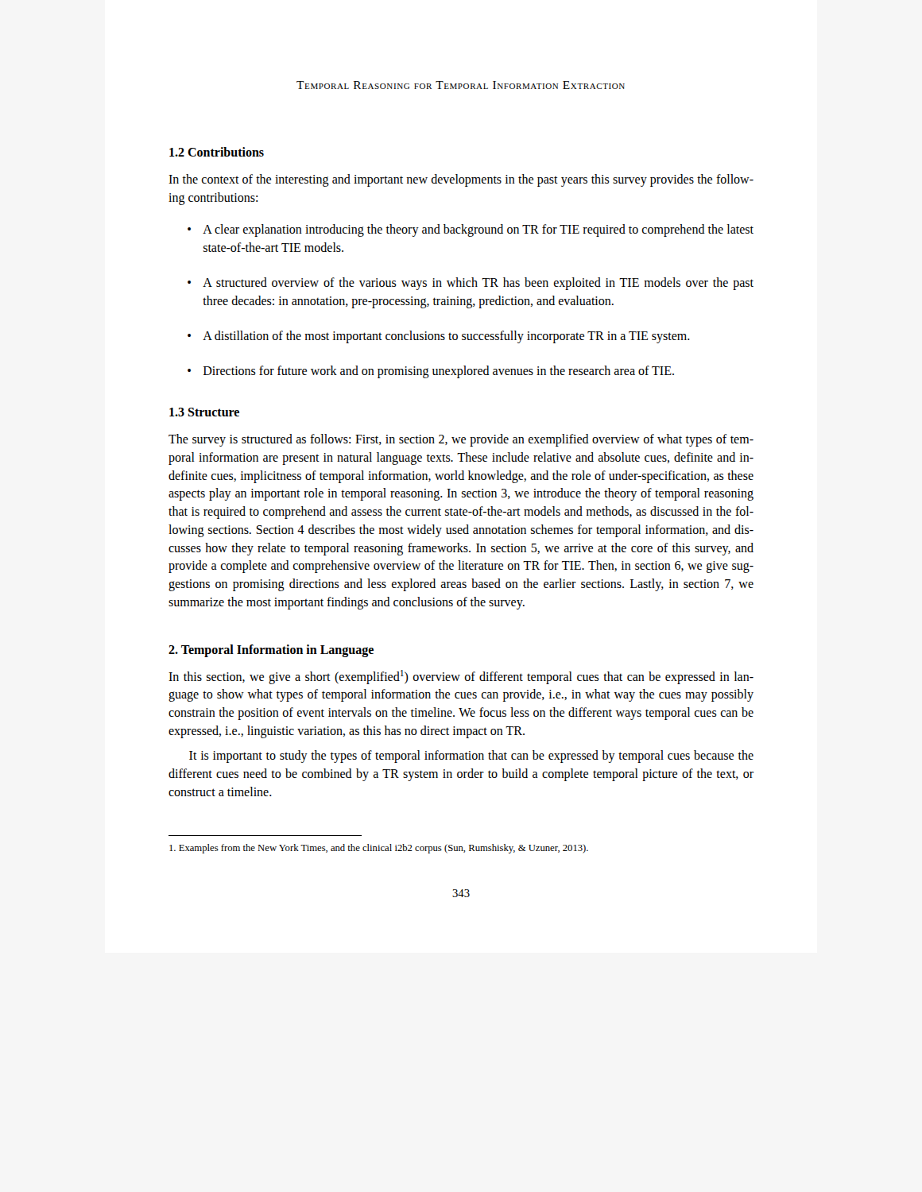Temporal Reasoning for Temporal Information Extraction
1.2 Contributions
In the context of the interesting and important new developments in the past years this survey provides the following contributions:
A clear explanation introducing the theory and background on TR for TIE required to comprehend the latest state-of-the-art TIE models.
A structured overview of the various ways in which TR has been exploited in TIE models over the past three decades: in annotation, pre-processing, training, prediction, and evaluation.
A distillation of the most important conclusions to successfully incorporate TR in a TIE system.
Directions for future work and on promising unexplored avenues in the research area of TIE.
1.3 Structure
The survey is structured as follows: First, in section 2, we provide an exemplified overview of what types of temporal information are present in natural language texts. These include relative and absolute cues, definite and indefinite cues, implicitness of temporal information, world knowledge, and the role of under-specification, as these aspects play an important role in temporal reasoning. In section 3, we introduce the theory of temporal reasoning that is required to comprehend and assess the current state-of-the-art models and methods, as discussed in the following sections. Section 4 describes the most widely used annotation schemes for temporal information, and discusses how they relate to temporal reasoning frameworks. In section 5, we arrive at the core of this survey, and provide a complete and comprehensive overview of the literature on TR for TIE. Then, in section 6, we give suggestions on promising directions and less explored areas based on the earlier sections. Lastly, in section 7, we summarize the most important findings and conclusions of the survey.
2. Temporal Information in Language
In this section, we give a short (exemplified1) overview of different temporal cues that can be expressed in language to show what types of temporal information the cues can provide, i.e., in what way the cues may possibly constrain the position of event intervals on the timeline. We focus less on the different ways temporal cues can be expressed, i.e., linguistic variation, as this has no direct impact on TR.
It is important to study the types of temporal information that can be expressed by temporal cues because the different cues need to be combined by a TR system in order to build a complete temporal picture of the text, or construct a timeline.
1. Examples from the New York Times, and the clinical i2b2 corpus (Sun, Rumshisky, & Uzuner, 2013).
343